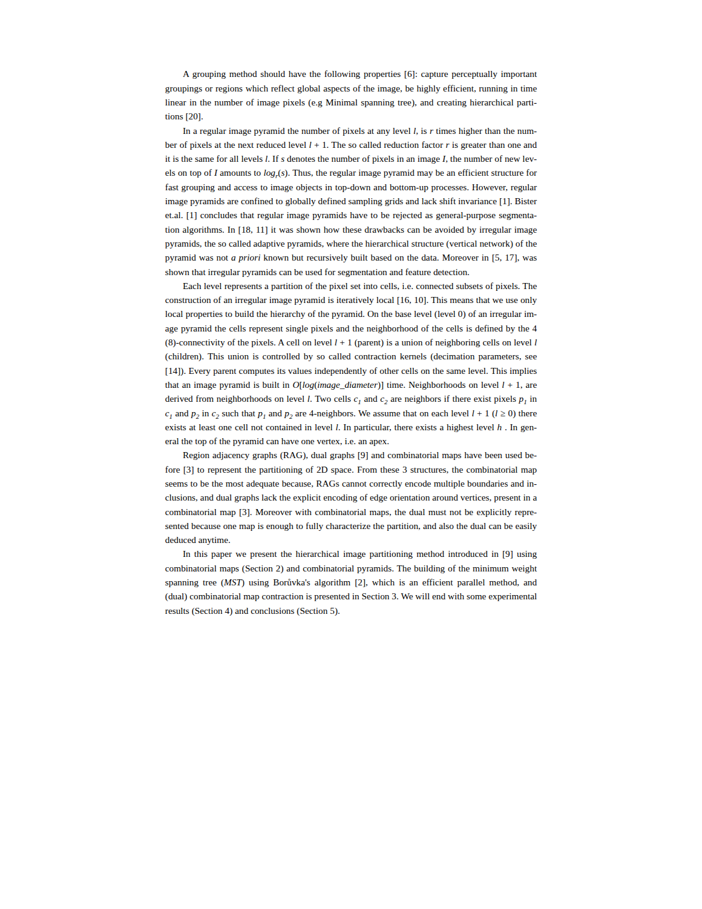A grouping method should have the following properties [6]: capture perceptually important groupings or regions which reflect global aspects of the image, be highly efficient, running in time linear in the number of image pixels (e.g Minimal spanning tree), and creating hierarchical partitions [20].
In a regular image pyramid the number of pixels at any level l, is r times higher than the number of pixels at the next reduced level l + 1. The so called reduction factor r is greater than one and it is the same for all levels l. If s denotes the number of pixels in an image I, the number of new levels on top of I amounts to logr(s). Thus, the regular image pyramid may be an efficient structure for fast grouping and access to image objects in top-down and bottom-up processes. However, regular image pyramids are confined to globally defined sampling grids and lack shift invariance [1]. Bister et.al. [1] concludes that regular image pyramids have to be rejected as general-purpose segmentation algorithms. In [18, 11] it was shown how these drawbacks can be avoided by irregular image pyramids, the so called adaptive pyramids, where the hierarchical structure (vertical network) of the pyramid was not a priori known but recursively built based on the data. Moreover in [5, 17], was shown that irregular pyramids can be used for segmentation and feature detection.
Each level represents a partition of the pixel set into cells, i.e. connected subsets of pixels. The construction of an irregular image pyramid is iteratively local [16, 10]. This means that we use only local properties to build the hierarchy of the pyramid. On the base level (level 0) of an irregular image pyramid the cells represent single pixels and the neighborhood of the cells is defined by the 4 (8)-connectivity of the pixels. A cell on level l + 1 (parent) is a union of neighboring cells on level l (children). This union is controlled by so called contraction kernels (decimation parameters, see [14]). Every parent computes its values independently of other cells on the same level. This implies that an image pyramid is built in O[log(image_diameter)] time. Neighborhoods on level l + 1, are derived from neighborhoods on level l. Two cells c1 and c2 are neighbors if there exist pixels p1 in c1 and p2 in c2 such that p1 and p2 are 4-neighbors. We assume that on each level l + 1 (l ≥ 0) there exists at least one cell not contained in level l. In particular, there exists a highest level h . In general the top of the pyramid can have one vertex, i.e. an apex.
Region adjacency graphs (RAG), dual graphs [9] and combinatorial maps have been used before [3] to represent the partitioning of 2D space. From these 3 structures, the combinatorial map seems to be the most adequate because, RAGs cannot correctly encode multiple boundaries and inclusions, and dual graphs lack the explicit encoding of edge orientation around vertices, present in a combinatorial map [3]. Moreover with combinatorial maps, the dual must not be explicitly represented because one map is enough to fully characterize the partition, and also the dual can be easily deduced anytime.
In this paper we present the hierarchical image partitioning method introduced in [9] using combinatorial maps (Section 2) and combinatorial pyramids. The building of the minimum weight spanning tree (MST) using Borůvka's algorithm [2], which is an efficient parallel method, and (dual) combinatorial map contraction is presented in Section 3. We will end with some experimental results (Section 4) and conclusions (Section 5).